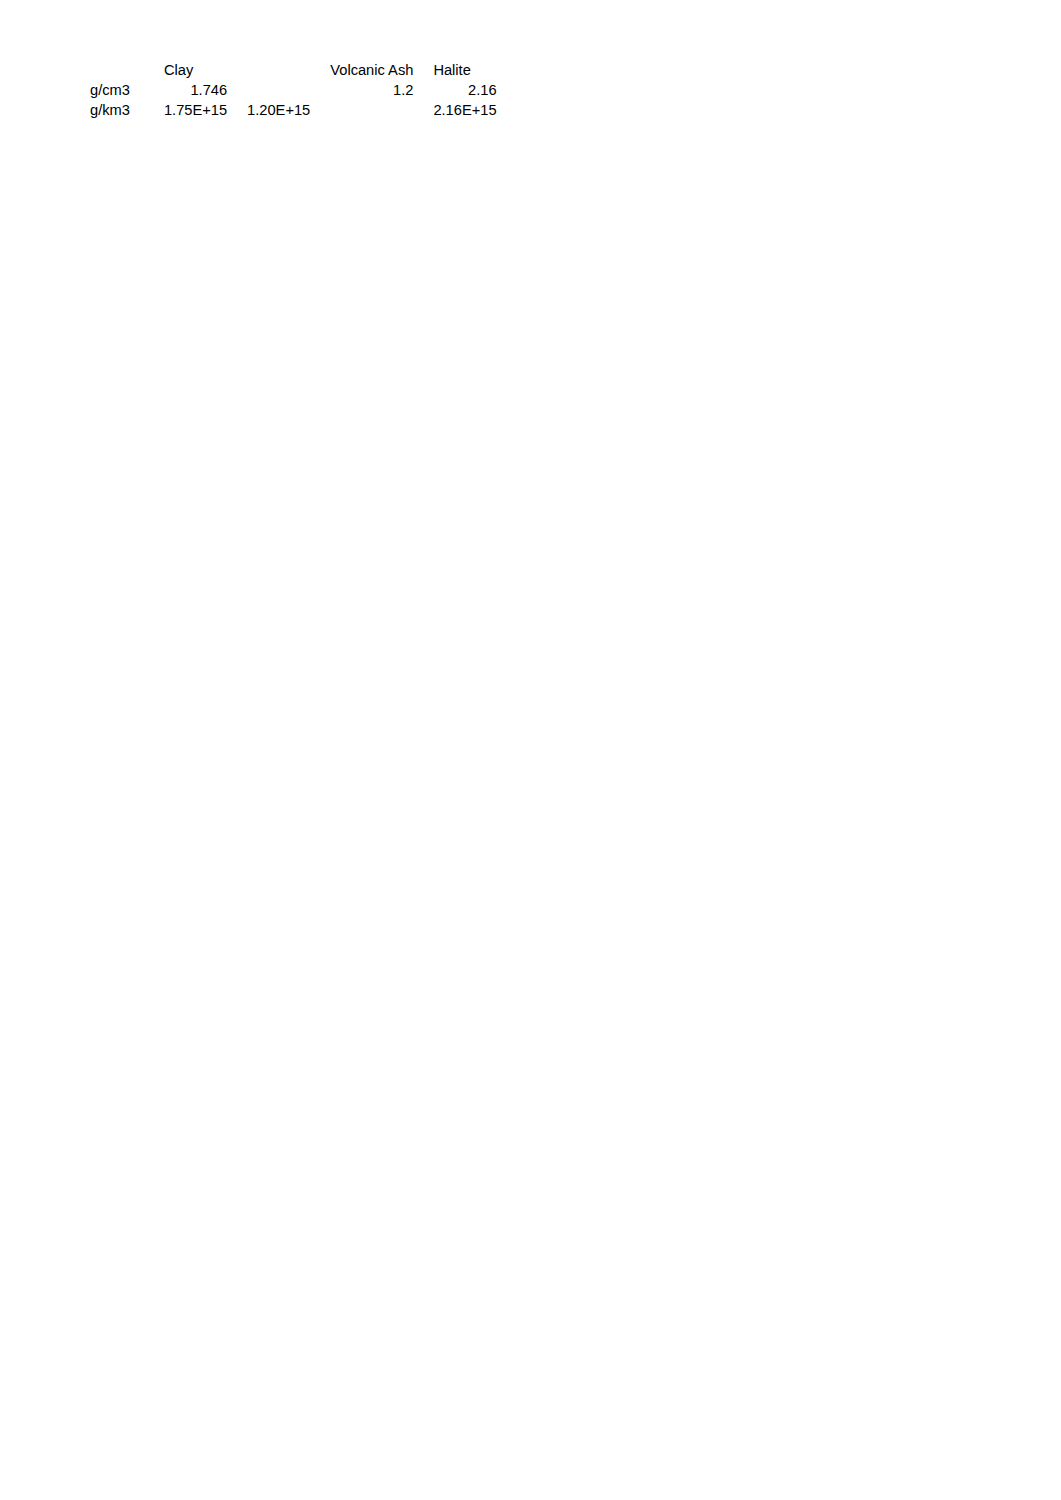| | Clay | Volcanic Ash | Halite |
| --- | --- | --- | --- |
| g/cm3 | 1.746 | | 1.2 | 2.16 |
| g/km3 | 1.75E+15 | 1.20E+15 | | 2.16E+15 |